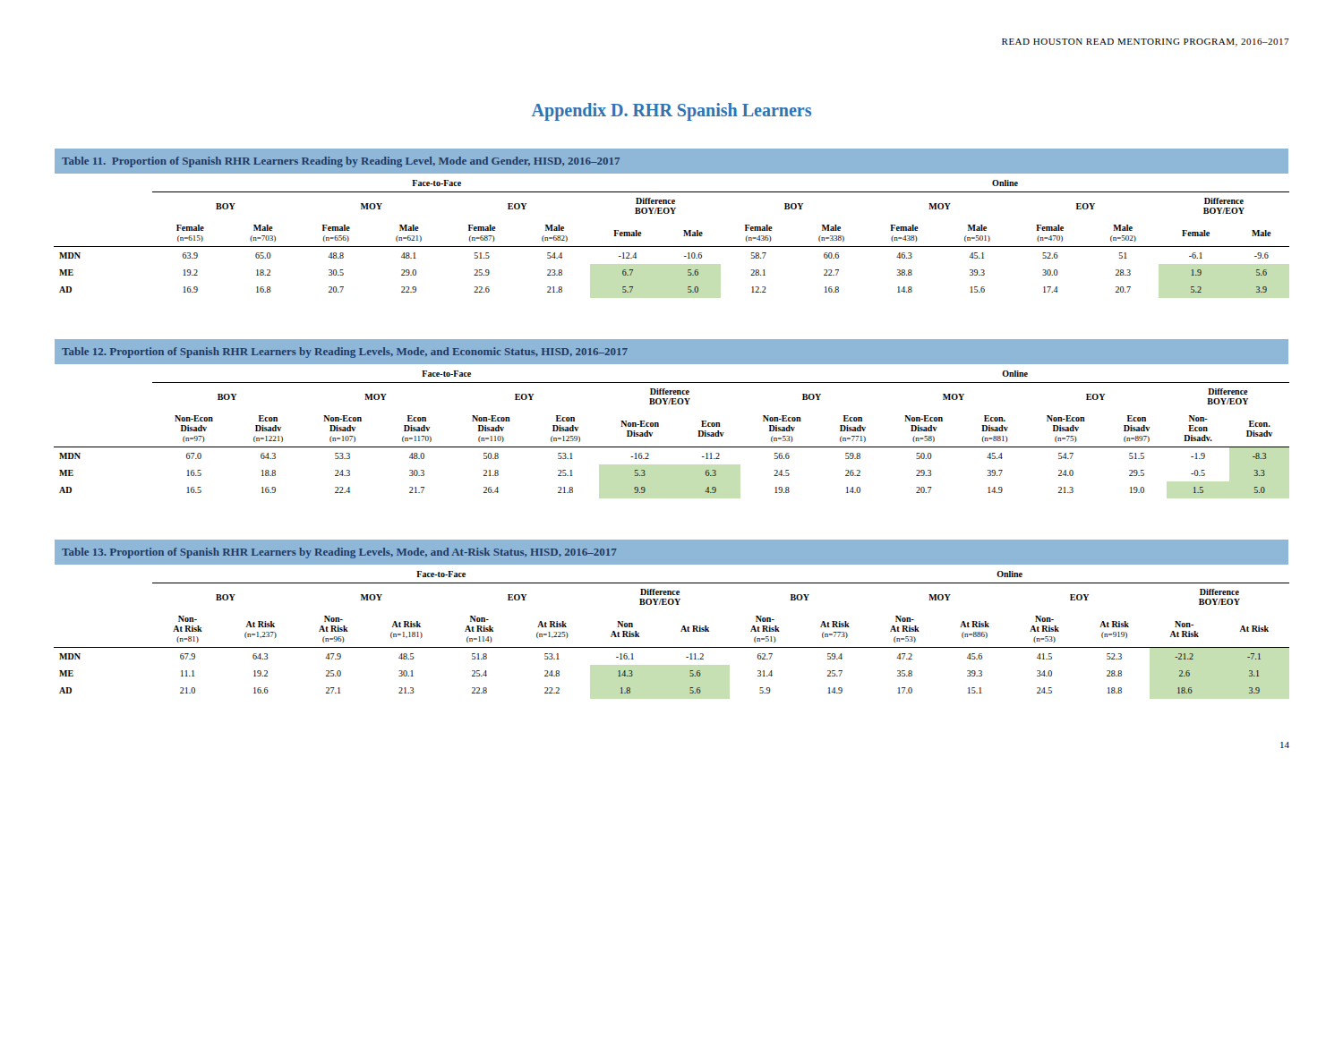READ HOUSTON READ MENTORING PROGRAM, 2016–2017
Appendix D. RHR Spanish Learners
Table 11. Proportion of Spanish RHR Learners Reading by Reading Level, Mode and Gender, HISD, 2016–2017
| | Face-to-Face | Online |
| --- | --- | --- |
| BOY | MOY | EOY | Difference BOY/EOY | BOY | MOY | EOY | Difference BOY/EOY |
| Female (n=615) | Male (n=703) | Female (n=656) | Male (n=621) | Female (n=687) | Male (n=682) | Female | Male | Female (n=436) | Male (n=338) | Female (n=438) | Male (n=501) | Female (n=470) | Male (n=502) | Female | Male |
| MDN | 63.9 | 65.0 | 48.8 | 48.1 | 51.5 | 54.4 | -12.4 | -10.6 | 58.7 | 60.6 | 46.3 | 45.1 | 52.6 | 51 | -6.1 | -9.6 |
| ME | 19.2 | 18.2 | 30.5 | 29.0 | 25.9 | 23.8 | 6.7 | 5.6 | 28.1 | 22.7 | 38.8 | 39.3 | 30.0 | 28.3 | 1.9 | 5.6 |
| AD | 16.9 | 16.8 | 20.7 | 22.9 | 22.6 | 21.8 | 5.7 | 5.0 | 12.2 | 16.8 | 14.8 | 15.6 | 17.4 | 20.7 | 5.2 | 3.9 |
Table 12. Proportion of Spanish RHR Learners by Reading Levels, Mode, and Economic Status, HISD, 2016–2017
| | Face-to-Face | Online |
| --- | --- | --- |
| BOY | MOY | EOY | Difference BOY/EOY | BOY | MOY | EOY | Difference BOY/EOY |
| Non-Econ Disadv (n=97) | Econ Disadv (n=1221) | Non-Econ Disadv (n=107) | Econ Disadv (n=1170) | Non-Econ Disadv (n=110) | Econ Disadv (n=1259) | Non-Econ Disadv | Econ Disadv | Non-Econ Disadv (n=53) | Econ Disadv (n=771) | Non-Econ Disadv (n=58) | Econ. Disadv (n=881) | Non-Econ Disadv (n=75) | Econ Disadv (n=897) | Non- Econ Disadv. | Econ. Disadv |
| MDN | 67.0 | 64.3 | 53.3 | 48.0 | 50.8 | 53.1 | -16.2 | -11.2 | 56.6 | 59.8 | 50.0 | 45.4 | 54.7 | 51.5 | -1.9 | -8.3 |
| ME | 16.5 | 18.8 | 24.3 | 30.3 | 21.8 | 25.1 | 5.3 | 6.3 | 24.5 | 26.2 | 29.3 | 39.7 | 24.0 | 29.5 | -0.5 | 3.3 |
| AD | 16.5 | 16.9 | 22.4 | 21.7 | 26.4 | 21.8 | 9.9 | 4.9 | 19.8 | 14.0 | 20.7 | 14.9 | 21.3 | 19.0 | 1.5 | 5.0 |
Table 13. Proportion of Spanish RHR Learners by Reading Levels, Mode, and At-Risk Status, HISD, 2016–2017
| | Face-to-Face | Online |
| --- | --- | --- |
| BOY | MOY | EOY | Difference BOY/EOY | BOY | MOY | EOY | Difference BOY/EOY |
| Non- At Risk (n=81) | At Risk (n=1,237) | Non- At Risk (n=96) | At Risk (n=1,181) | Non- At Risk (n=114) | At Risk (n=1,225) | Non At Risk | At Risk | Non- At Risk (n=51) | At Risk (n=773) | Non- At Risk (n=53) | At Risk (n=886) | Non- At Risk (n=53) | At Risk (n=919) | Non- At Risk | At Risk |
| MDN | 67.9 | 64.3 | 47.9 | 48.5 | 51.8 | 53.1 | -16.1 | -11.2 | 62.7 | 59.4 | 47.2 | 45.6 | 41.5 | 52.3 | -21.2 | -7.1 |
| ME | 11.1 | 19.2 | 25.0 | 30.1 | 25.4 | 24.8 | 14.3 | 5.6 | 31.4 | 25.7 | 35.8 | 39.3 | 34.0 | 28.8 | 2.6 | 3.1 |
| AD | 21.0 | 16.6 | 27.1 | 21.3 | 22.8 | 22.2 | 1.8 | 5.6 | 5.9 | 14.9 | 17.0 | 15.1 | 24.5 | 18.8 | 18.6 | 3.9 |
14